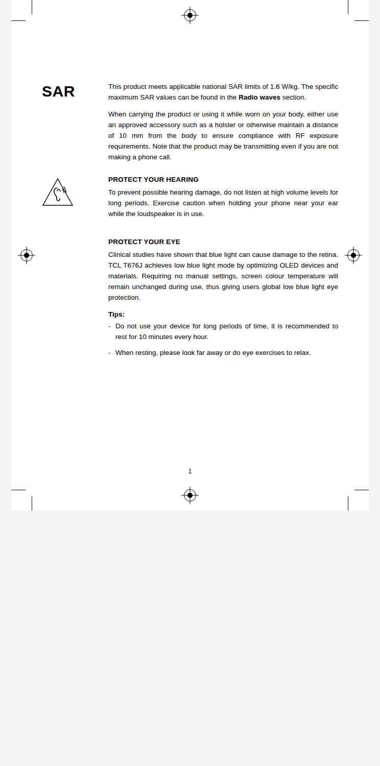SAR
This product meets applicable national SAR limits of 1.6 W/kg. The specific maximum SAR values can be found in the Radio waves section.
When carrying the product or using it while worn on your body, either use an approved accessory such as a holster or otherwise maintain a distance of 10 mm from the body to ensure compliance with RF exposure requirements. Note that the product may be transmitting even if you are not making a phone call.
PROTECT YOUR HEARING
To prevent possible hearing damage, do not listen at high volume levels for long periods. Exercise caution when holding your phone near your ear while the loudspeaker is in use.
PROTECT YOUR EYE
Clinical studies have shown that blue light can cause damage to the retina. TCL T676J achieves low blue light mode by optimizing OLED devices and materials. Requiring no manual settings, screen colour temperature will remain unchanged during use, thus giving users global low blue light eye protection.
Tips:
Do not use your device for long periods of time, it is recommended to rest for 10 minutes every hour.
When resting, please look far away or do eye exercises to relax.
1